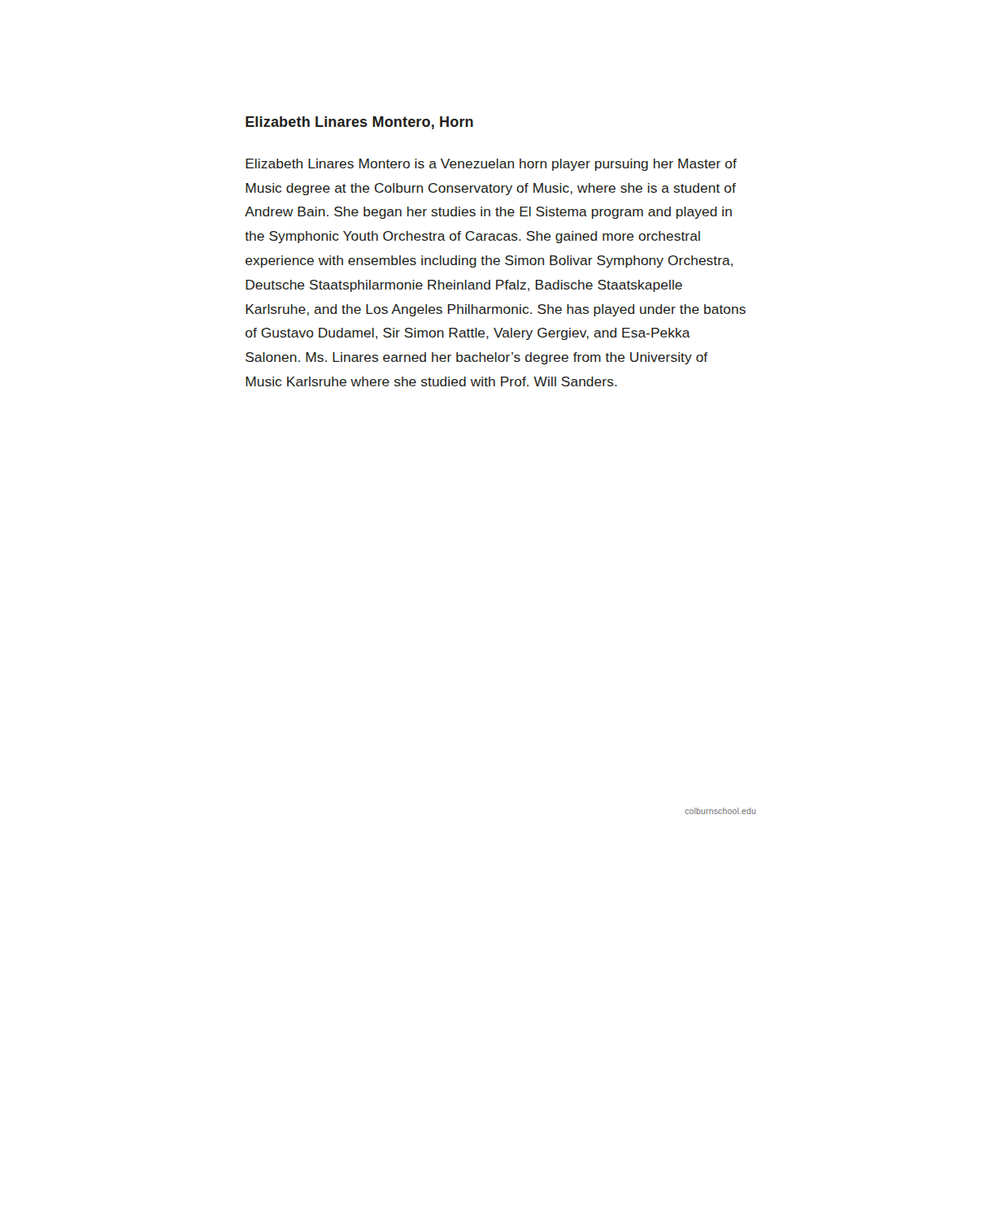Elizabeth Linares Montero, Horn
Elizabeth Linares Montero is a Venezuelan horn player pursuing her Master of Music degree at the Colburn Conservatory of Music, where she is a student of Andrew Bain. She began her studies in the El Sistema program and played in the Symphonic Youth Orchestra of Caracas. She gained more orchestral experience with ensembles including the Simon Bolivar Symphony Orchestra, Deutsche Staatsphilarmonie Rheinland Pfalz, Badische Staatskapelle Karlsruhe, and the Los Angeles Philharmonic. She has played under the batons of Gustavo Dudamel, Sir Simon Rattle, Valery Gergiev, and Esa-Pekka Salonen. Ms. Linares earned her bachelor’s degree from the University of Music Karlsruhe where she studied with Prof. Will Sanders.
colburnschool.edu